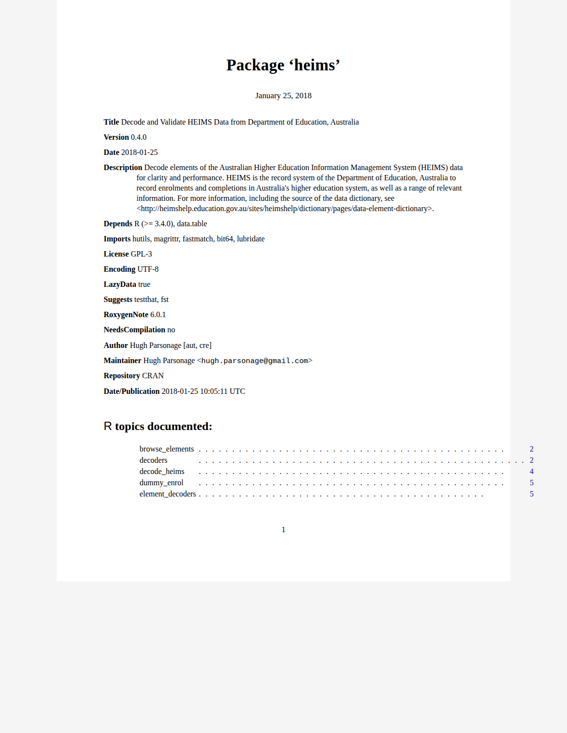Package ‘heims’
January 25, 2018
Title
Decode and Validate HEIMS Data from Department of Education, Australia
Version
0.4.0
Date
2018-01-25
Description
Decode elements of the Australian Higher Education Information Management System (HEIMS) data for clarity and performance. HEIMS is the record system of the Department of Education, Australia to record enrolments and completions in Australia's higher education system, as well as a range of relevant information. For more information, including the source of the data dictionary, see <http://heimshelp.education.gov.au/sites/heimshelp/dictionary/pages/data-element-dictionary>.
Depends
R (>= 3.4.0), data.table
Imports
hutils, magrittr, fastmatch, bit64, lubridate
License
GPL-3
Encoding
UTF-8
LazyData
true
Suggests
testthat, fst
RoxygenNote
6.0.1
NeedsCompilation
no
Author
Hugh Parsonage [aut, cre]
Maintainer
Hugh Parsonage <hugh.parsonage@gmail.com>
Repository
CRAN
Date/Publication
2018-01-25 10:05:11 UTC
R topics documented:
| browse_elements | . . . . . . . . . . . . . . . . . . . . . . . . . . . . . . . . . . . . . . . . . . . . . . | 2 |
| decoders | . . . . . . . . . . . . . . . . . . . . . . . . . . . . . . . . . . . . . . . . . . . . . . . . . | 2 |
| decode_heims | . . . . . . . . . . . . . . . . . . . . . . . . . . . . . . . . . . . . . . . . . . . . . . | 4 |
| dummy_enrol | . . . . . . . . . . . . . . . . . . . . . . . . . . . . . . . . . . . . . . . . . . . . . . | 5 |
| element_decoders | . . . . . . . . . . . . . . . . . . . . . . . . . . . . . . . . . . . . . . . . . . . | 5 |
1